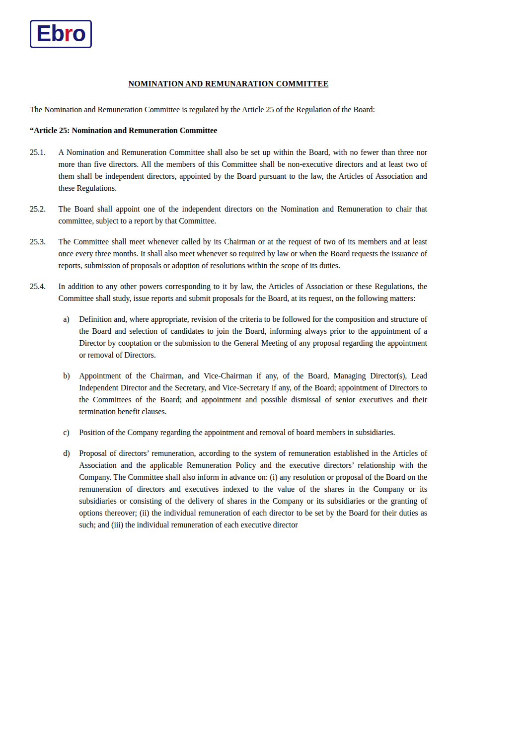Ebro
NOMINATION AND REMUNARATION COMMITTEE
The Nomination and Remuneration Committee is regulated by the Article 25 of the Regulation of the Board:
“Article 25: Nomination and Remuneration Committee
A Nomination and Remuneration Committee shall also be set up within the Board, with no fewer than three nor more than five directors. All the members of this Committee shall be non-executive directors and at least two of them shall be independent directors, appointed by the Board pursuant to the law, the Articles of Association and these Regulations.
The Board shall appoint one of the independent directors on the Nomination and Remuneration to chair that committee, subject to a report by that Committee.
The Committee shall meet whenever called by its Chairman or at the request of two of its members and at least once every three months. It shall also meet whenever so required by law or when the Board requests the issuance of reports, submission of proposals or adoption of resolutions within the scope of its duties.
In addition to any other powers corresponding to it by law, the Articles of Association or these Regulations, the Committee shall study, issue reports and submit proposals for the Board, at its request, on the following matters:
Definition and, where appropriate, revision of the criteria to be followed for the composition and structure of the Board and selection of candidates to join the Board, informing always prior to the appointment of a Director by cooptation or the submission to the General Meeting of any proposal regarding the appointment or removal of Directors.
Appointment of the Chairman, and Vice-Chairman if any, of the Board, Managing Director(s), Lead Independent Director and the Secretary, and Vice-Secretary if any, of the Board; appointment of Directors to the Committees of the Board; and appointment and possible dismissal of senior executives and their termination benefit clauses.
Position of the Company regarding the appointment and removal of board members in subsidiaries.
Proposal of directors’ remuneration, according to the system of remuneration established in the Articles of Association and the applicable Remuneration Policy and the executive directors’ relationship with the Company. The Committee shall also inform in advance on: (i) any resolution or proposal of the Board on the remuneration of directors and executives indexed to the value of the shares in the Company or its subsidiaries or consisting of the delivery of shares in the Company or its subsidiaries or the granting of options thereover; (ii) the individual remuneration of each director to be set by the Board for their duties as such; and (iii) the individual remuneration of each executive director